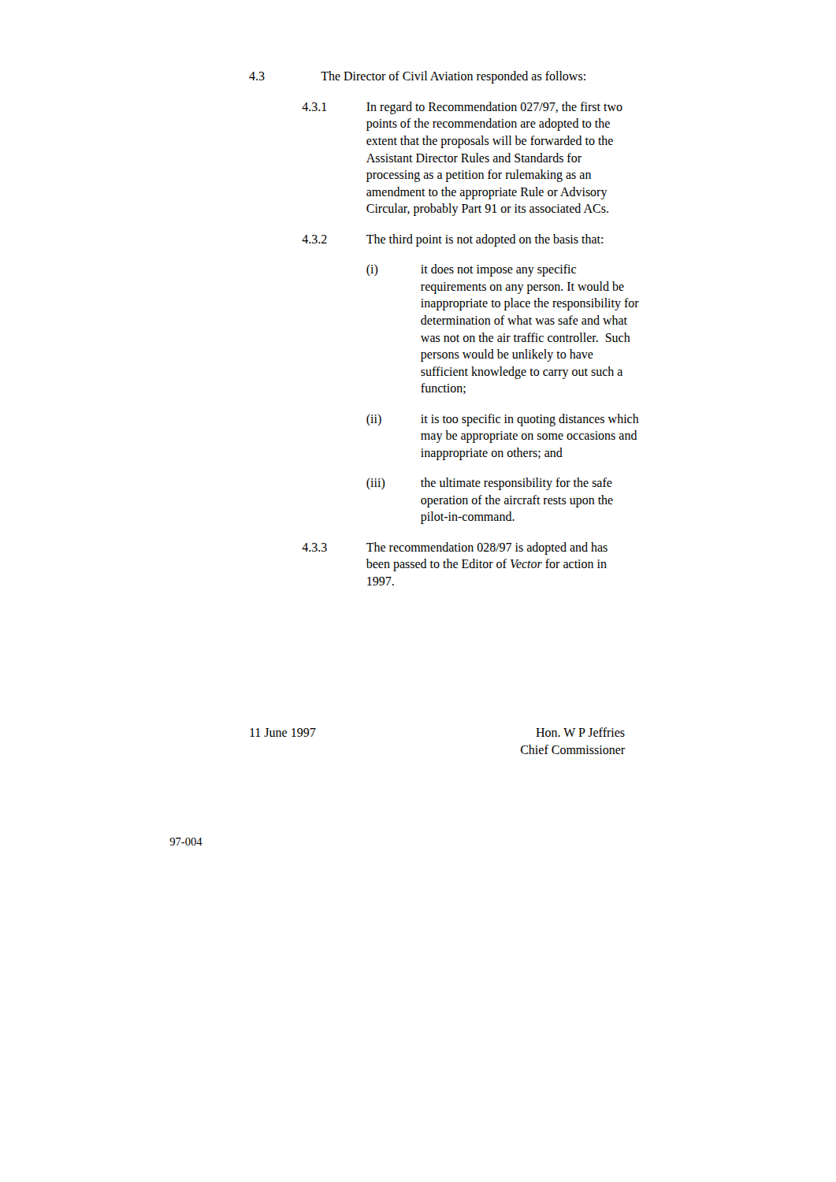4.3
The Director of Civil Aviation responded as follows:
4.3.1
In regard to Recommendation 027/97, the first two points of the recommendation are adopted to the extent that the proposals will be forwarded to the Assistant Director Rules and Standards for processing as a petition for rulemaking as an amendment to the appropriate Rule or Advisory Circular, probably Part 91 or its associated ACs.
4.3.2
The third point is not adopted on the basis that:
(i)
it does not impose any specific requirements on any person. It would be inappropriate to place the responsibility for determination of what was safe and what was not on the air traffic controller. Such persons would be unlikely to have sufficient knowledge to carry out such a function;
(ii)
it is too specific in quoting distances which may be appropriate on some occasions and inappropriate on others; and
(iii)
the ultimate responsibility for the safe operation of the aircraft rests upon the pilot-in-command.
4.3.3
The recommendation 028/97 is adopted and has been passed to the Editor of Vector for action in 1997.
11 June 1997
Hon. W P Jeffries
Chief Commissioner
97-004